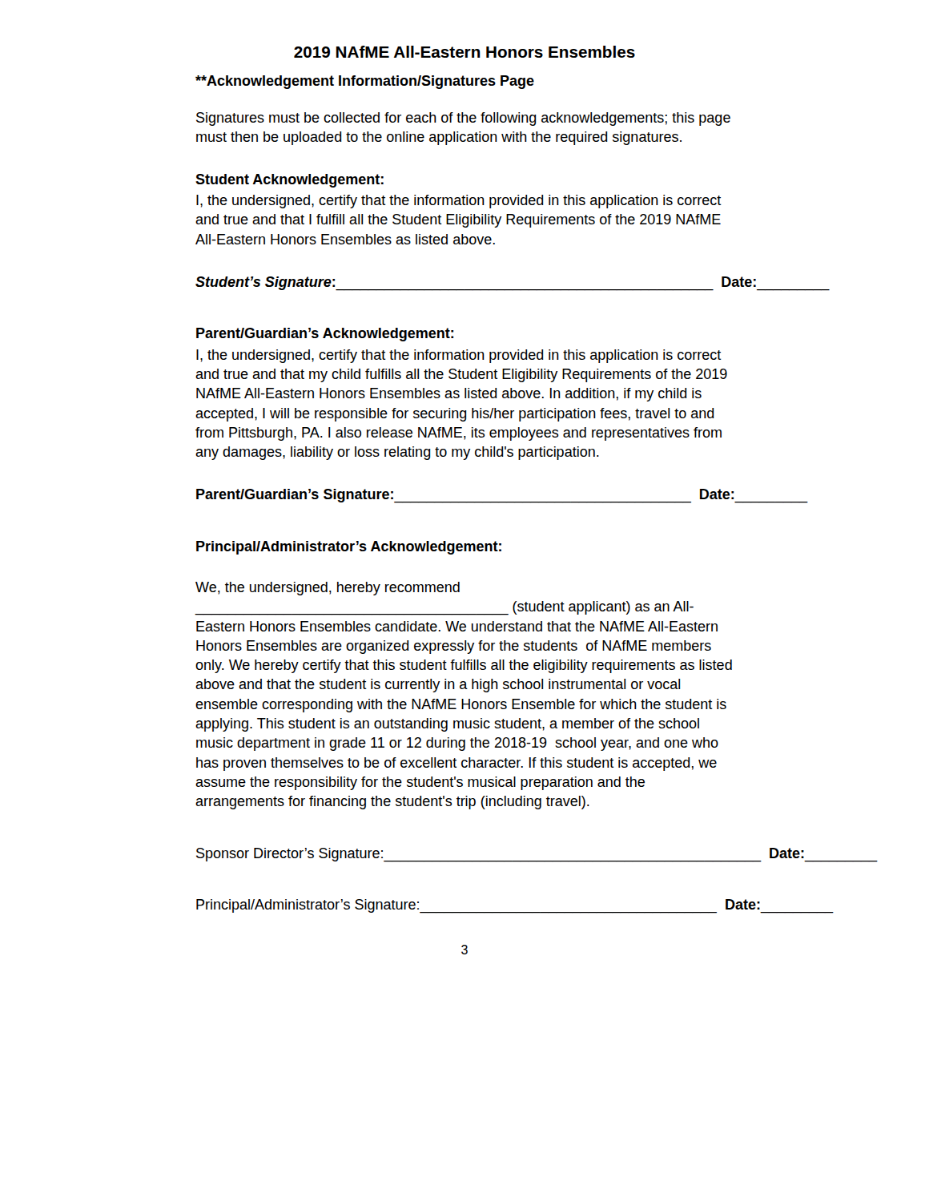2019 NAfME All-Eastern Honors Ensembles
**Acknowledgement Information/Signatures Page
Signatures must be collected for each of the following acknowledgements; this page must then be uploaded to the online application with the required signatures.
Student Acknowledgement:
I, the undersigned, certify that the information provided in this application is correct and true and that I fulfill all the Student Eligibility Requirements of the 2019 NAfME All-Eastern Honors Ensembles as listed above.
Student’s Signature:_______________________________________________ Date:_________
Parent/Guardian’s Acknowledgement:
I, the undersigned, certify that the information provided in this application is correct and true and that my child fulfills all the Student Eligibility Requirements of the 2019 NAfME All-Eastern Honors Ensembles as listed above. In addition, if my child is accepted, I will be responsible for securing his/her participation fees, travel to and from Pittsburgh, PA. I also release NAfME, its employees and representatives from any damages, liability or loss relating to my child's participation.
Parent/Guardian’s Signature:_____________________________________ Date:_________
Principal/Administrator’s Acknowledgement:
We, the undersigned, hereby recommend _______________________________________ (student applicant) as an All-Eastern Honors Ensembles candidate. We understand that the NAfME All-Eastern Honors Ensembles are organized expressly for the students of NAfME members only. We hereby certify that this student fulfills all the eligibility requirements as listed above and that the student is currently in a high school instrumental or vocal ensemble corresponding with the NAfME Honors Ensemble for which the student is applying. This student is an outstanding music student, a member of the school music department in grade 11 or 12 during the 2018-19 school year, and one who has proven themselves to be of excellent character. If this student is accepted, we assume the responsibility for the student's musical preparation and the arrangements for financing the student's trip (including travel).
Sponsor Director’s Signature:_______________________________________________ Date:_________
Principal/Administrator’s Signature:_____________________________________ Date:_________
3